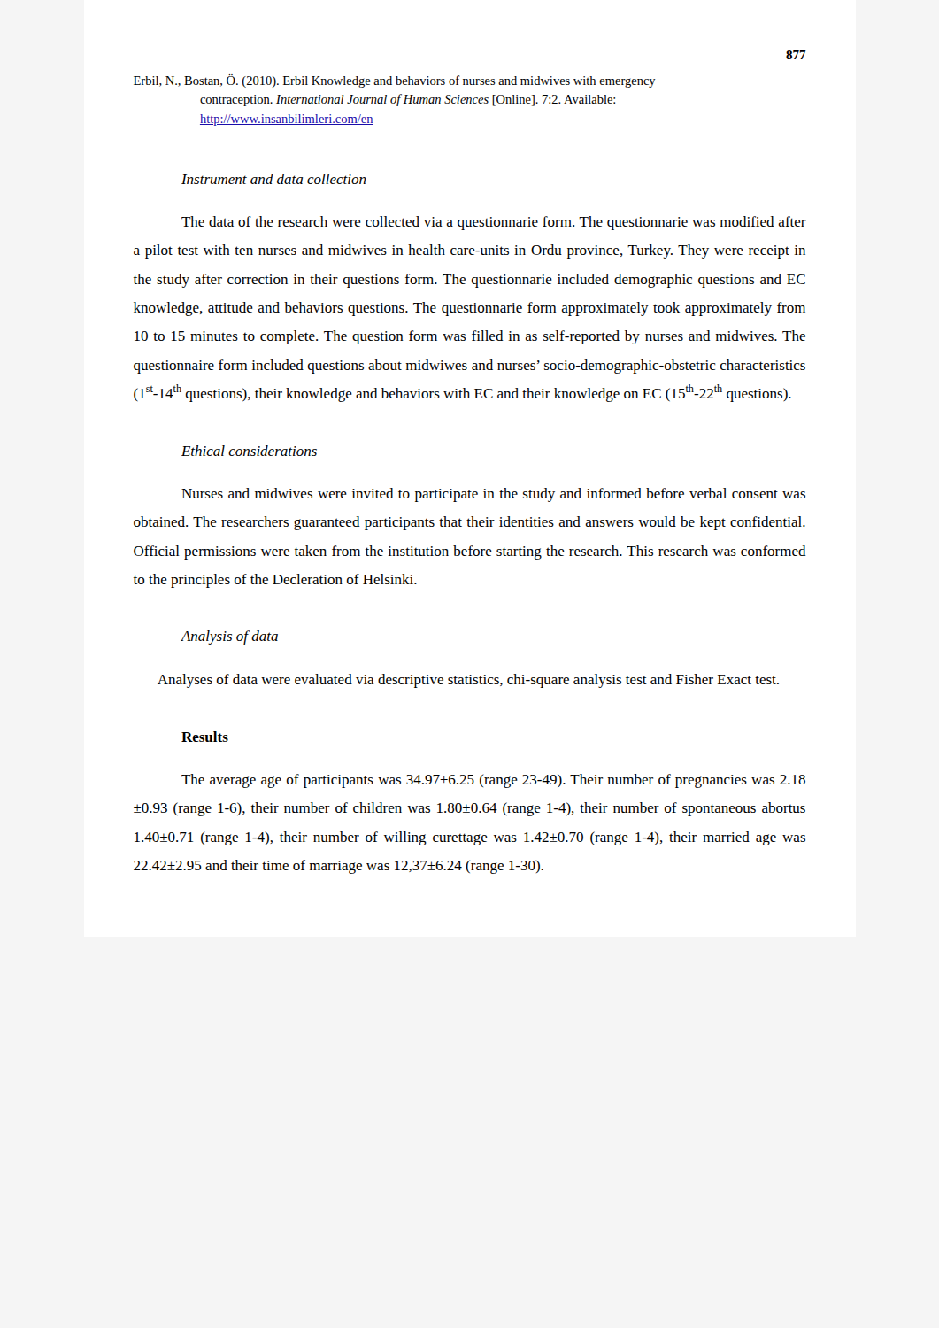877
Erbil, N., Bostan, Ö. (2010). Erbil Knowledge and behaviors of nurses and midwives with emergency contraception. International Journal of Human Sciences [Online]. 7:2. Available: http://www.insanbilimleri.com/en
Instrument and data collection
The data of the research were collected via a questionnarie form. The questionnarie was modified after a pilot test with ten nurses and midwives in health care-units in Ordu province, Turkey. They were receipt in the study after correction in their questions form. The questionnarie included demographic questions and EC knowledge, attitude and behaviors questions. The questionnarie form approximately took approximately from 10 to 15 minutes to complete. The question form was filled in as self-reported by nurses and midwives. The questionnaire form included questions about midwiwes and nurses’ socio-demographic-obstetric characteristics (1st-14th questions), their knowledge and behaviors with EC and their knowledge on EC (15th-22th questions).
Ethical considerations
Nurses and midwives were invited to participate in the study and informed before verbal consent was obtained. The researchers guaranteed participants that their identities and answers would be kept confidential. Οfficial permissions were taken from the institution before starting the research. This research was conformed to the principles of the Decleration of Helsinki.
Analysis of data
Analyses of data were evaluated via descriptive statistics, chi-square analysis test and Fisher Exact test.
Results
The average age of participants was 34.97±6.25 (range 23-49). Their number of pregnancies was 2.18 ±0.93 (range 1-6), their number of children was 1.80±0.64 (range 1-4), their number of spontaneous abortus 1.40±0.71 (range 1-4), their number of willing curettage was 1.42±0.70 (range 1-4), their married age was 22.42±2.95 and their time of marriage was 12,37±6.24 (range 1-30).